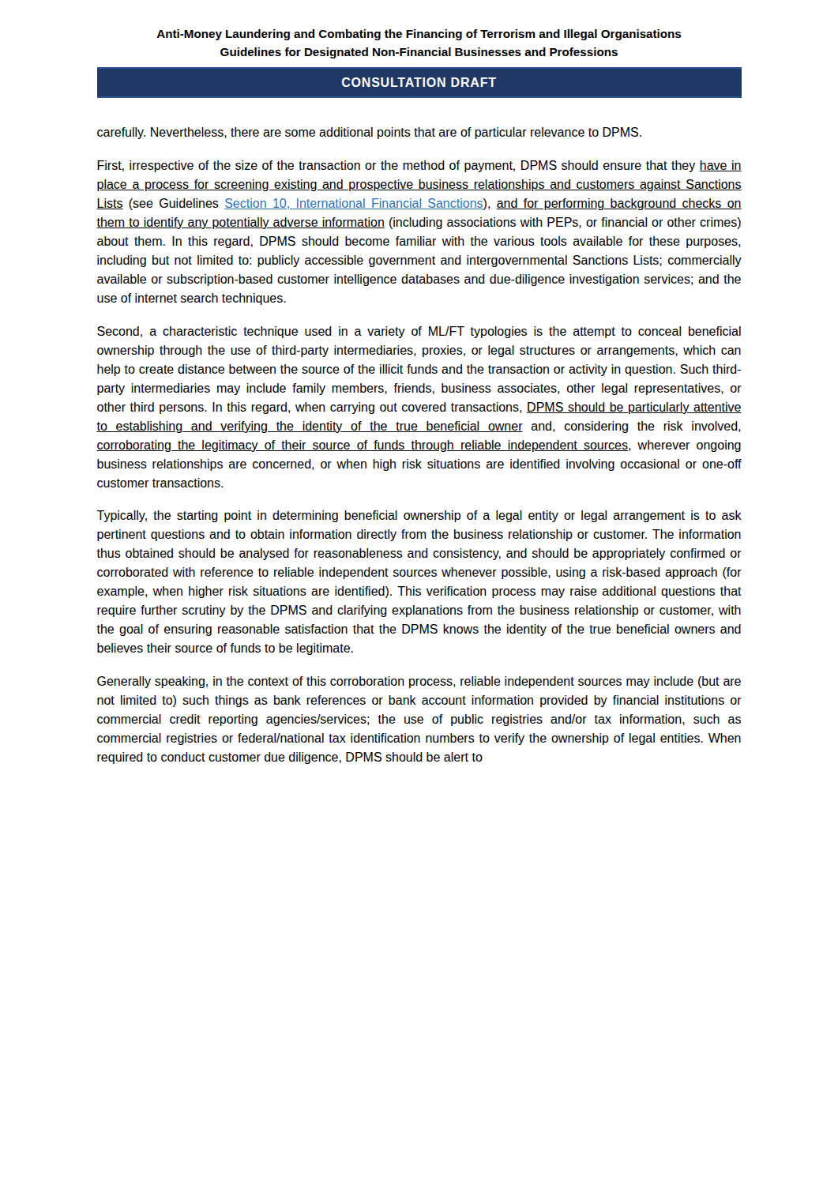Anti-Money Laundering and Combating the Financing of Terrorism and Illegal Organisations
Guidelines for Designated Non-Financial Businesses and Professions
CONSULTATION DRAFT
carefully. Nevertheless, there are some additional points that are of particular relevance to DPMS.
First, irrespective of the size of the transaction or the method of payment, DPMS should ensure that they have in place a process for screening existing and prospective business relationships and customers against Sanctions Lists (see Guidelines Section 10, International Financial Sanctions), and for performing background checks on them to identify any potentially adverse information (including associations with PEPs, or financial or other crimes) about them. In this regard, DPMS should become familiar with the various tools available for these purposes, including but not limited to: publicly accessible government and intergovernmental Sanctions Lists; commercially available or subscription-based customer intelligence databases and due-diligence investigation services; and the use of internet search techniques.
Second, a characteristic technique used in a variety of ML/FT typologies is the attempt to conceal beneficial ownership through the use of third-party intermediaries, proxies, or legal structures or arrangements, which can help to create distance between the source of the illicit funds and the transaction or activity in question. Such third-party intermediaries may include family members, friends, business associates, other legal representatives, or other third persons. In this regard, when carrying out covered transactions, DPMS should be particularly attentive to establishing and verifying the identity of the true beneficial owner and, considering the risk involved, corroborating the legitimacy of their source of funds through reliable independent sources, wherever ongoing business relationships are concerned, or when high risk situations are identified involving occasional or one-off customer transactions.
Typically, the starting point in determining beneficial ownership of a legal entity or legal arrangement is to ask pertinent questions and to obtain information directly from the business relationship or customer. The information thus obtained should be analysed for reasonableness and consistency, and should be appropriately confirmed or corroborated with reference to reliable independent sources whenever possible, using a risk-based approach (for example, when higher risk situations are identified). This verification process may raise additional questions that require further scrutiny by the DPMS and clarifying explanations from the business relationship or customer, with the goal of ensuring reasonable satisfaction that the DPMS knows the identity of the true beneficial owners and believes their source of funds to be legitimate.
Generally speaking, in the context of this corroboration process, reliable independent sources may include (but are not limited to) such things as bank references or bank account information provided by financial institutions or commercial credit reporting agencies/services; the use of public registries and/or tax information, such as commercial registries or federal/national tax identification numbers to verify the ownership of legal entities. When required to conduct customer due diligence, DPMS should be alert to